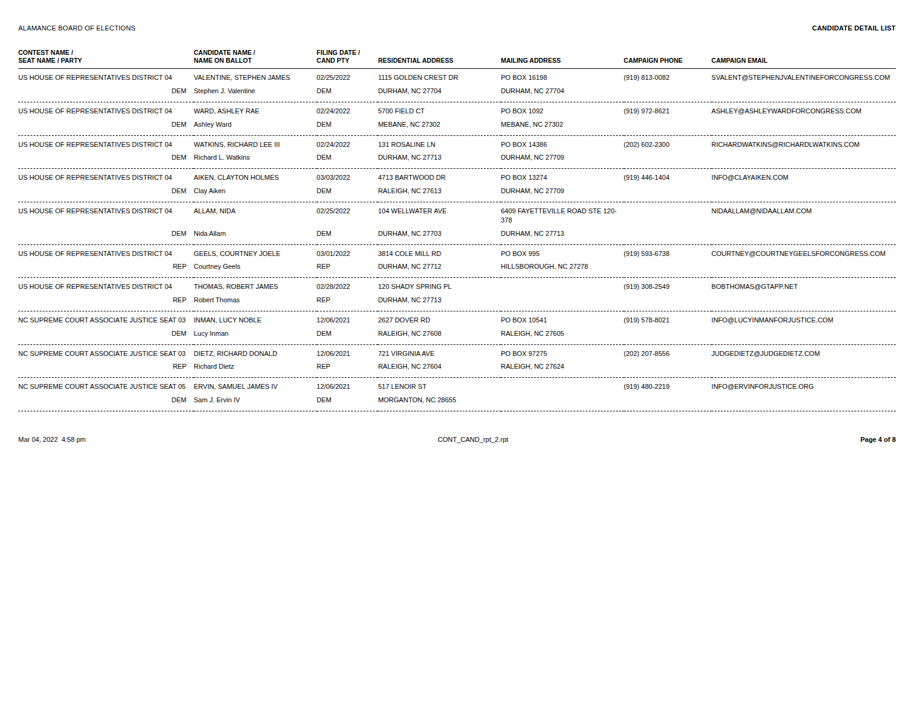ALAMANCE BOARD OF ELECTIONS
CANDIDATE DETAIL LIST
| CONTEST NAME / SEAT NAME / PARTY | CANDIDATE NAME / NAME ON BALLOT | FILING DATE / CAND PTY | RESIDENTIAL ADDRESS | MAILING ADDRESS | CAMPAIGN PHONE | CAMPAIGN EMAIL |
| --- | --- | --- | --- | --- | --- | --- |
| US HOUSE OF REPRESENTATIVES DISTRICT 04 | VALENTINE, STEPHEN JAMES | 02/25/2022 | 1115 GOLDEN CREST DR | PO BOX 16198 | (919) 813-0082 | SVALENT@STEPHENJVALENTINEFORCONGRESS.COM |
| DEM | Stephen J. Valentine | DEM | DURHAM, NC 27704 | DURHAM, NC 27704 | | |
| US HOUSE OF REPRESENTATIVES DISTRICT 04 | WARD, ASHLEY RAE | 02/24/2022 | 5700 FIELD CT | PO BOX 1092 | (919) 972-8621 | ASHLEY@ASHLEYWARDFORCONGRESS.COM |
| DEM | Ashley Ward | DEM | MEBANE, NC 27302 | MEBANE, NC 27302 | | |
| US HOUSE OF REPRESENTATIVES DISTRICT 04 | WATKINS, RICHARD LEE III | 02/24/2022 | 131 ROSALINE LN | PO BOX 14386 | (202) 602-2300 | RICHARDWATKINS@RICHARDLWATKINS.COM |
| DEM | Richard L. Watkins | DEM | DURHAM, NC 27713 | DURHAM, NC 27709 | | |
| US HOUSE OF REPRESENTATIVES DISTRICT 04 | AIKEN, CLAYTON HOLMES | 03/03/2022 | 4713 BARTWOOD DR | PO BOX 13274 | (919) 446-1404 | INFO@CLAYAIKEN.COM |
| DEM | Clay Aiken | DEM | RALEIGH, NC 27613 | DURHAM, NC 27709 | | |
| US HOUSE OF REPRESENTATIVES DISTRICT 04 | ALLAM, NIDA | 02/25/2022 | 104 WELLWATER AVE | 6409 FAYETTEVILLE ROAD STE 120-378 | | NIDAALLAM@NIDAALLAM.COM |
| DEM | Nida Allam | DEM | DURHAM, NC 27703 | DURHAM, NC 27713 | | |
| US HOUSE OF REPRESENTATIVES DISTRICT 04 | GEELS, COURTNEY JOELE | 03/01/2022 | 3814 COLE MILL RD | PO BOX 995 | (919) 593-6738 | COURTNEY@COURTNEYGEELSFORCONGRESS.COM |
| REP | Courtney Geels | REP | DURHAM, NC 27712 | HILLSBOROUGH, NC 27278 | | |
| US HOUSE OF REPRESENTATIVES DISTRICT 04 | THOMAS, ROBERT JAMES | 02/28/2022 | 120 SHADY SPRING PL | | (919) 308-2549 | BOBTHOMAS@GTAPP.NET |
| REP | Robert Thomas | REP | DURHAM, NC 27713 | | | |
| NC SUPREME COURT ASSOCIATE JUSTICE SEAT 03 | INMAN, LUCY NOBLE | 12/06/2021 | 2627 DOVER RD | PO BOX 10541 | (919) 578-8021 | INFO@LUCYINMANFORJUSTICE.COM |
| DEM | Lucy Inman | DEM | RALEIGH, NC 27608 | RALEIGH, NC 27605 | | |
| NC SUPREME COURT ASSOCIATE JUSTICE SEAT 03 | DIETZ, RICHARD DONALD | 12/06/2021 | 721 VIRGINIA AVE | PO BOX 97275 | (202) 207-8556 | JUDGEDIETZ@JUDGEDIETZ.COM |
| REP | Richard Dietz | REP | RALEIGH, NC 27604 | RALEIGH, NC 27624 | | |
| NC SUPREME COURT ASSOCIATE JUSTICE SEAT 05 | ERVIN, SAMUEL JAMES IV | 12/06/2021 | 517 LENOIR ST | | (919) 480-2219 | INFO@ERVINFORJUSTICE.ORG |
| DEM | Sam J. Ervin IV | DEM | MORGANTON, NC 28655 | | | |
Mar 04, 2022 4:58 pm
CONT_CAND_rpt_2.rpt
Page 4 of 8